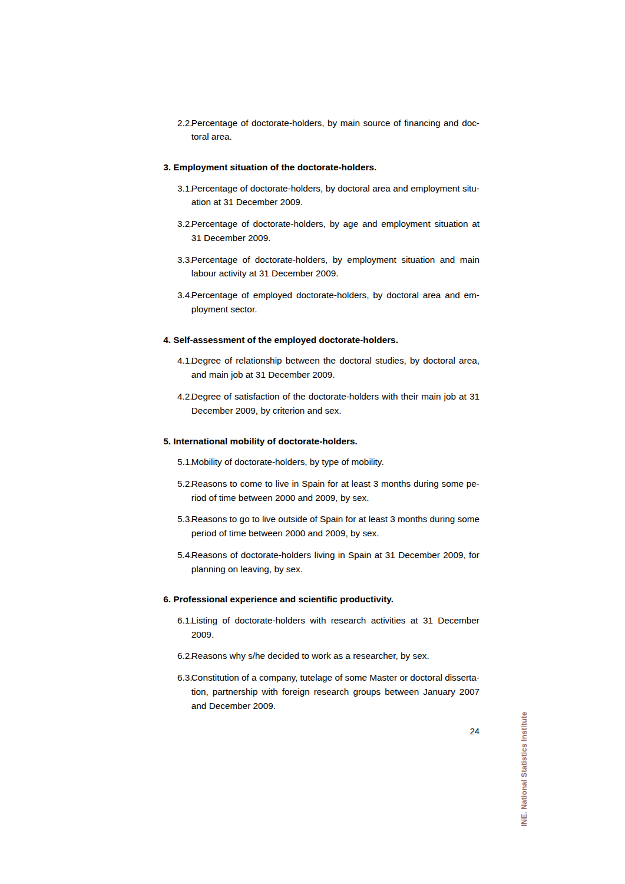2.2.
Percentage of doctorate-holders, by main source of financing and doctoral area.
3. Employment situation of the doctorate-holders.
3.1.
Percentage of doctorate-holders, by doctoral area and employment situation at 31 December 2009.
3.2.
Percentage of doctorate-holders, by age and employment situation at 31 December 2009.
3.3.
Percentage of doctorate-holders, by employment situation and main labour activity at 31 December 2009.
3.4.
Percentage of employed doctorate-holders, by doctoral area and employment sector.
4. Self-assessment of the employed doctorate-holders.
4.1.
Degree of relationship between the doctoral studies, by doctoral area, and main job at 31 December 2009.
4.2.
Degree of satisfaction of the doctorate-holders with their main job at 31 December 2009, by criterion and sex.
5. International mobility of doctorate-holders.
5.1.
Mobility of doctorate-holders, by type of mobility.
5.2.
Reasons to come to live in Spain for at least 3 months during some period of time between 2000 and 2009, by sex.
5.3.
Reasons to go to live outside of Spain for at least 3 months during some period of time between 2000 and 2009, by sex.
5.4.
Reasons of doctorate-holders living in Spain at 31 December 2009, for planning on leaving, by sex.
6. Professional experience and scientific productivity.
6.1.
Listing of doctorate-holders with research activities at 31 December 2009.
6.2.
Reasons why s/he decided to work as a researcher, by sex.
6.3.
Constitution of a company, tutelage of some Master or doctoral dissertation, partnership with foreign research groups between January 2007 and December 2009.
INE. National Statistics Institute
24